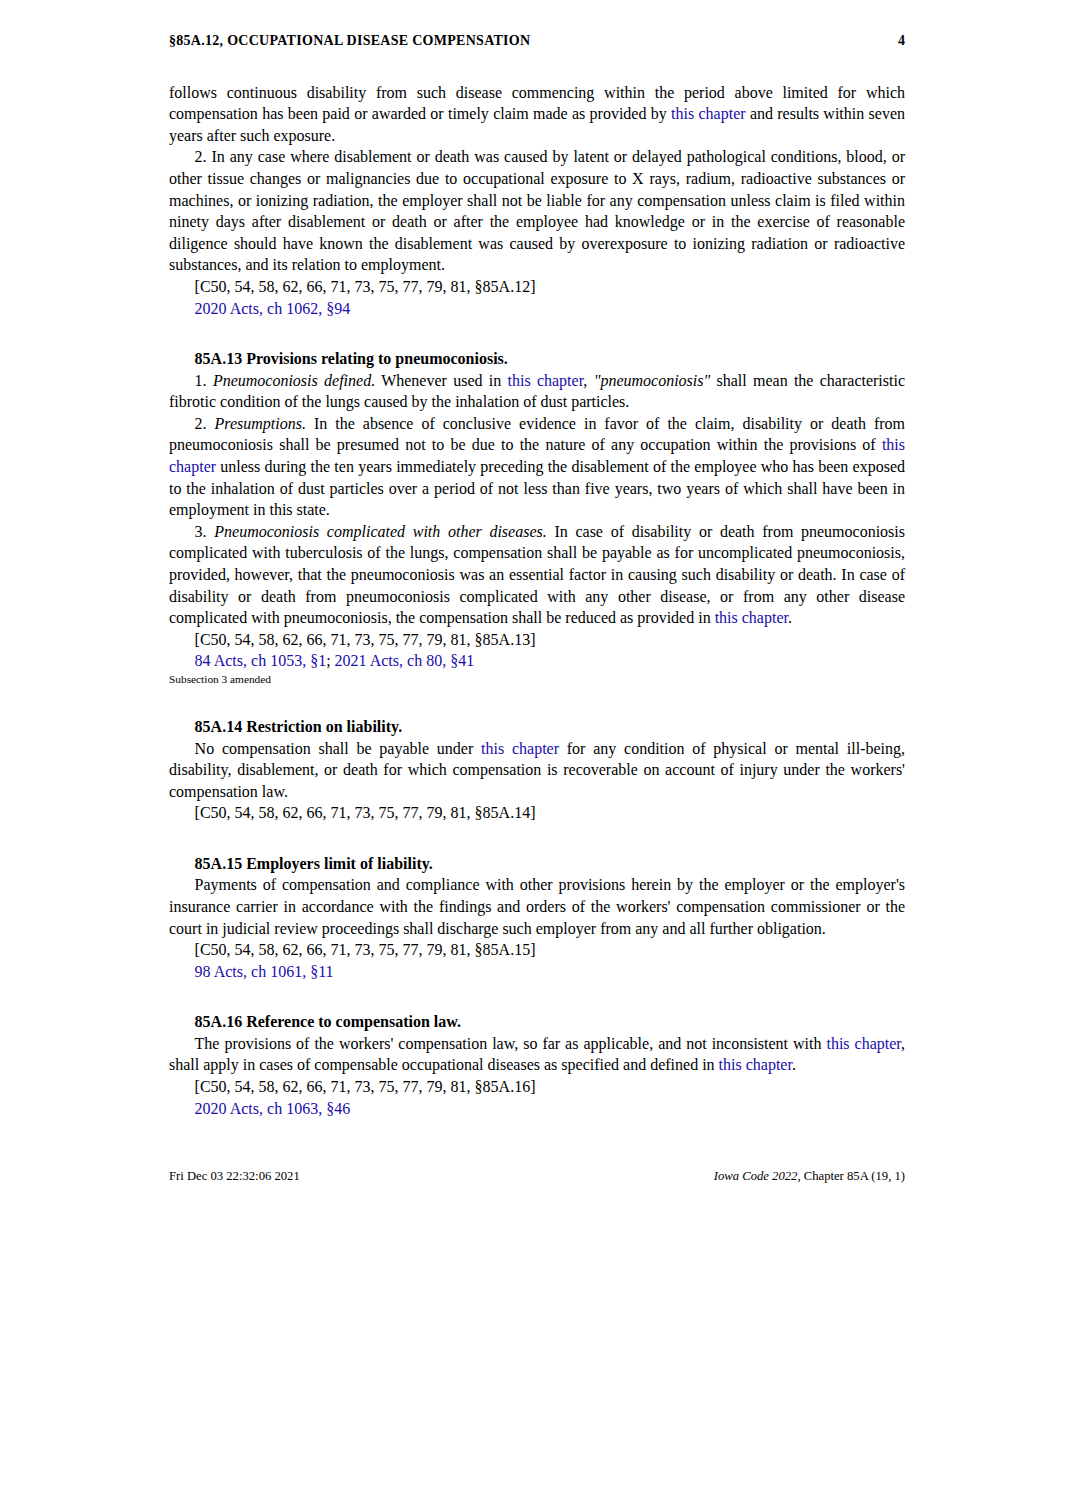§85A.12, OCCUPATIONAL DISEASE COMPENSATION 4
follows continuous disability from such disease commencing within the period above limited for which compensation has been paid or awarded or timely claim made as provided by this chapter and results within seven years after such exposure.
2. In any case where disablement or death was caused by latent or delayed pathological conditions, blood, or other tissue changes or malignancies due to occupational exposure to X rays, radium, radioactive substances or machines, or ionizing radiation, the employer shall not be liable for any compensation unless claim is filed within ninety days after disablement or death or after the employee had knowledge or in the exercise of reasonable diligence should have known the disablement was caused by overexposure to ionizing radiation or radioactive substances, and its relation to employment.
[C50, 54, 58, 62, 66, 71, 73, 75, 77, 79, 81, §85A.12]
2020 Acts, ch 1062, §94
85A.13 Provisions relating to pneumoconiosis.
1. Pneumoconiosis defined. Whenever used in this chapter, "pneumoconiosis" shall mean the characteristic fibrotic condition of the lungs caused by the inhalation of dust particles.
2. Presumptions. In the absence of conclusive evidence in favor of the claim, disability or death from pneumoconiosis shall be presumed not to be due to the nature of any occupation within the provisions of this chapter unless during the ten years immediately preceding the disablement of the employee who has been exposed to the inhalation of dust particles over a period of not less than five years, two years of which shall have been in employment in this state.
3. Pneumoconiosis complicated with other diseases. In case of disability or death from pneumoconiosis complicated with tuberculosis of the lungs, compensation shall be payable as for uncomplicated pneumoconiosis, provided, however, that the pneumoconiosis was an essential factor in causing such disability or death. In case of disability or death from pneumoconiosis complicated with any other disease, or from any other disease complicated with pneumoconiosis, the compensation shall be reduced as provided in this chapter.
[C50, 54, 58, 62, 66, 71, 73, 75, 77, 79, 81, §85A.13]
84 Acts, ch 1053, §1; 2021 Acts, ch 80, §41
Subsection 3 amended
85A.14 Restriction on liability.
No compensation shall be payable under this chapter for any condition of physical or mental ill-being, disability, disablement, or death for which compensation is recoverable on account of injury under the workers' compensation law.
[C50, 54, 58, 62, 66, 71, 73, 75, 77, 79, 81, §85A.14]
85A.15 Employers limit of liability.
Payments of compensation and compliance with other provisions herein by the employer or the employer's insurance carrier in accordance with the findings and orders of the workers' compensation commissioner or the court in judicial review proceedings shall discharge such employer from any and all further obligation.
[C50, 54, 58, 62, 66, 71, 73, 75, 77, 79, 81, §85A.15]
98 Acts, ch 1061, §11
85A.16 Reference to compensation law.
The provisions of the workers' compensation law, so far as applicable, and not inconsistent with this chapter, shall apply in cases of compensable occupational diseases as specified and defined in this chapter.
[C50, 54, 58, 62, 66, 71, 73, 75, 77, 79, 81, §85A.16]
2020 Acts, ch 1063, §46
Fri Dec 03 22:32:06 2021 Iowa Code 2022, Chapter 85A (19, 1)